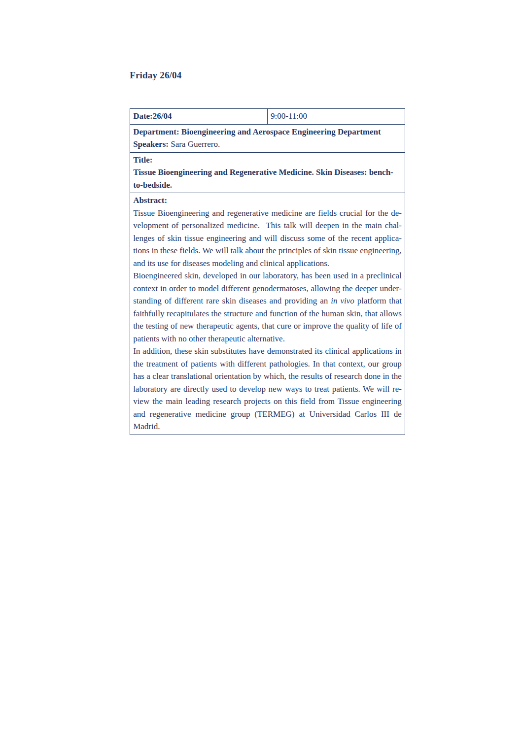Friday 26/04
| Date:26/04 | 9:00-11:00 |
| Department: Bioengineering and Aerospace Engineering Department Speakers: Sara Guerrero. |
| Title: Tissue Bioengineering and Regenerative Medicine. Skin Diseases: bench-to-bedside. |
| Abstract: Tissue Bioengineering and regenerative medicine are fields crucial for the development of personalized medicine. This talk will deepen in the main challenges of skin tissue engineering and will discuss some of the recent applications in these fields. We will talk about the principles of skin tissue engineering, and its use for diseases modeling and clinical applications. Bioengineered skin, developed in our laboratory, has been used in a preclinical context in order to model different genodermatoses, allowing the deeper understanding of different rare skin diseases and providing an in vivo platform that faithfully recapitulates the structure and function of the human skin, that allows the testing of new therapeutic agents, that cure or improve the quality of life of patients with no other therapeutic alternative. In addition, these skin substitutes have demonstrated its clinical applications in the treatment of patients with different pathologies. In that context, our group has a clear translational orientation by which, the results of research done in the laboratory are directly used to develop new ways to treat patients. We will review the main leading research projects on this field from Tissue engineering and regenerative medicine group (TERMEG) at Universidad Carlos III de Madrid. |